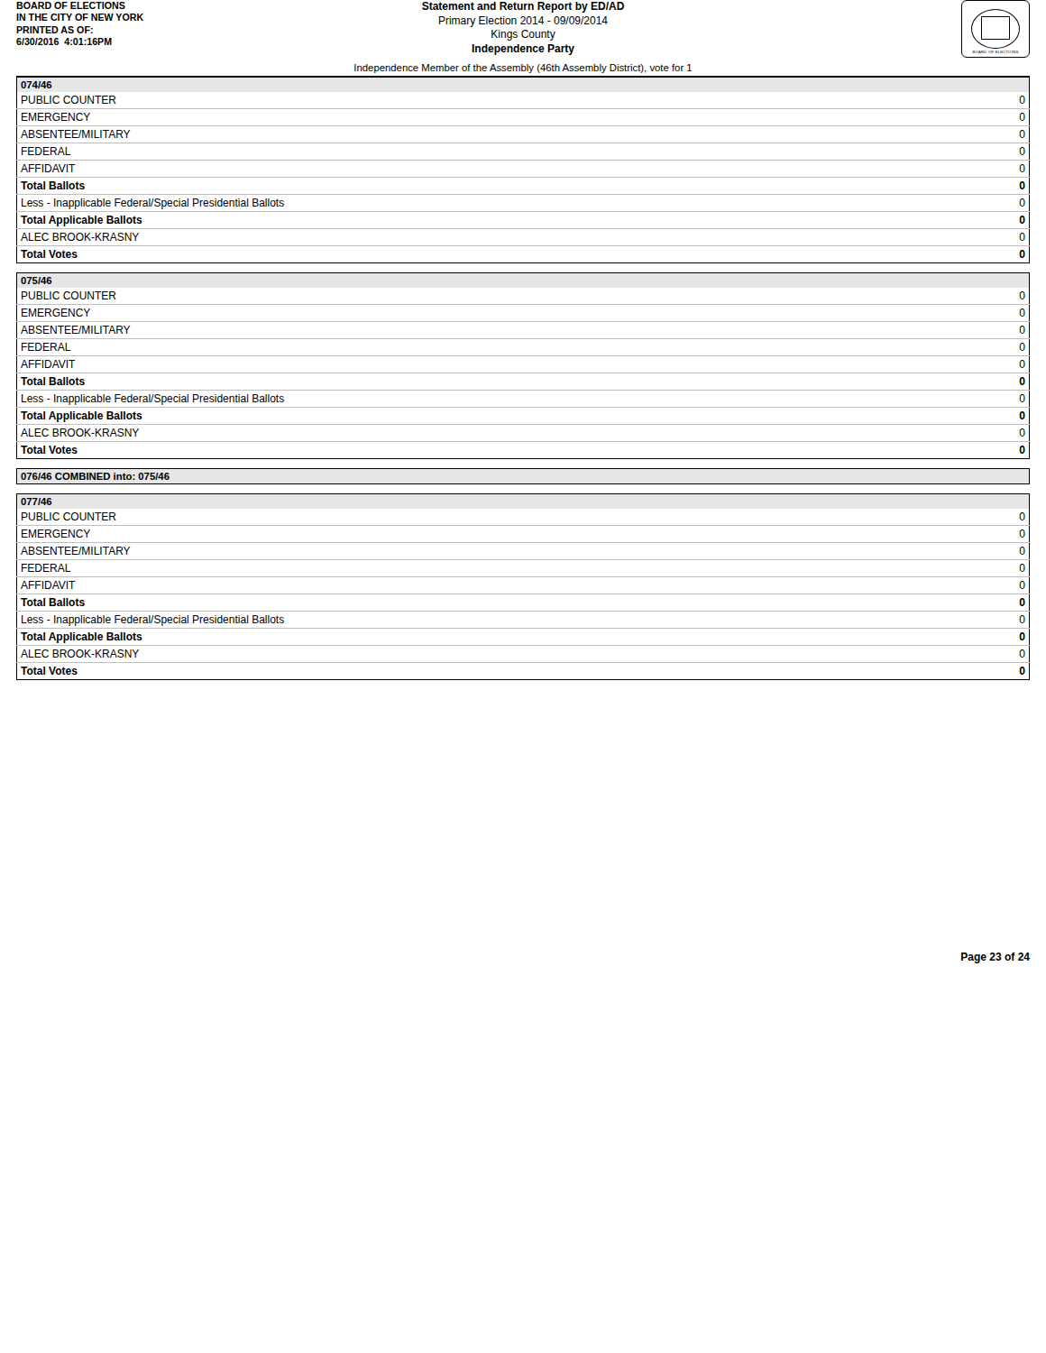BOARD OF ELECTIONS
IN THE CITY OF NEW YORK
PRINTED AS OF:
6/30/2016 4:01:16PM
Statement and Return Report by ED/AD
Primary Election 2014 - 09/09/2014
Kings County
Independence Party
Independence Member of the Assembly (46th Assembly District), vote for 1
074/46
| PUBLIC COUNTER | 0 |
| EMERGENCY | 0 |
| ABSENTEE/MILITARY | 0 |
| FEDERAL | 0 |
| AFFIDAVIT | 0 |
| Total Ballots | 0 |
| Less - Inapplicable Federal/Special Presidential Ballots | 0 |
| Total Applicable Ballots | 0 |
| ALEC BROOK-KRASNY | 0 |
| Total Votes | 0 |
075/46
| PUBLIC COUNTER | 0 |
| EMERGENCY | 0 |
| ABSENTEE/MILITARY | 0 |
| FEDERAL | 0 |
| AFFIDAVIT | 0 |
| Total Ballots | 0 |
| Less - Inapplicable Federal/Special Presidential Ballots | 0 |
| Total Applicable Ballots | 0 |
| ALEC BROOK-KRASNY | 0 |
| Total Votes | 0 |
076/46 COMBINED into: 075/46
077/46
| PUBLIC COUNTER | 0 |
| EMERGENCY | 0 |
| ABSENTEE/MILITARY | 0 |
| FEDERAL | 0 |
| AFFIDAVIT | 0 |
| Total Ballots | 0 |
| Less - Inapplicable Federal/Special Presidential Ballots | 0 |
| Total Applicable Ballots | 0 |
| ALEC BROOK-KRASNY | 0 |
| Total Votes | 0 |
Page 23 of 24